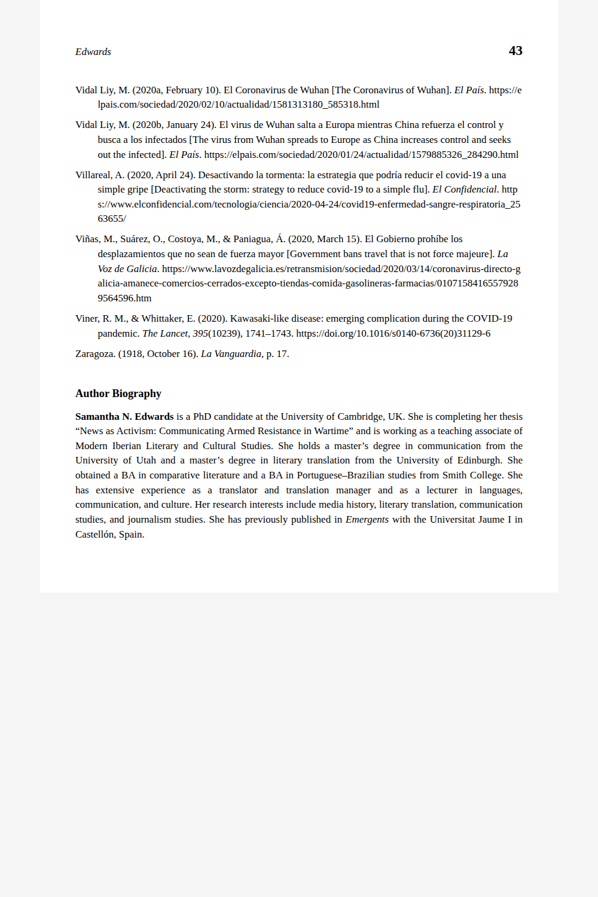Edwards 43
Vidal Liy, M. (2020a, February 10). El Coronavirus de Wuhan [The Coronavirus of Wuhan]. El País. https://elpais.com/sociedad/2020/02/10/actualidad/1581313180_585318.html
Vidal Liy, M. (2020b, January 24). El virus de Wuhan salta a Europa mientras China refuerza el control y busca a los infectados [The virus from Wuhan spreads to Europe as China increases control and seeks out the infected]. El País. https://elpais.com/sociedad/2020/01/24/actualidad/1579885326_284290.html
Villareal, A. (2020, April 24). Desactivando la tormenta: la estrategia que podría reducir el covid-19 a una simple gripe [Deactivating the storm: strategy to reduce covid-19 to a simple flu]. El Confidencial. https://www.elconfidencial.com/tecnologia/ciencia/2020-04-24/covid19-enfermedad-sangre-respiratoria_2563655/
Viñas, M., Suárez, O., Costoya, M., & Paniagua, Á. (2020, March 15). El Gobierno prohíbe los desplazamientos que no sean de fuerza mayor [Government bans travel that is not force majeure]. La Voz de Galicia. https://www.lavozdegalicia.es/retransmision/sociedad/2020/03/14/coronavirus-directo-galicia-amanece-comercios-cerrados-excepto-tiendas-comida-gasolineras-farmacias/01071584165579289564596.htm
Viner, R. M., & Whittaker, E. (2020). Kawasaki-like disease: emerging complication during the COVID-19 pandemic. The Lancet, 395(10239), 1741–1743. https://doi.org/10.1016/s0140-6736(20)31129-6
Zaragoza. (1918, October 16). La Vanguardia, p. 17.
Author Biography
Samantha N. Edwards is a PhD candidate at the University of Cambridge, UK. She is completing her thesis “News as Activism: Communicating Armed Resistance in Wartime” and is working as a teaching associate of Modern Iberian Literary and Cultural Studies. She holds a master’s degree in communication from the University of Utah and a master’s degree in literary translation from the University of Edinburgh. She obtained a BA in comparative literature and a BA in Portuguese–Brazilian studies from Smith College. She has extensive experience as a translator and translation manager and as a lecturer in languages, communication, and culture. Her research interests include media history, literary translation, communication studies, and journalism studies. She has previously published in Emergents with the Universitat Jaume I in Castellón, Spain.